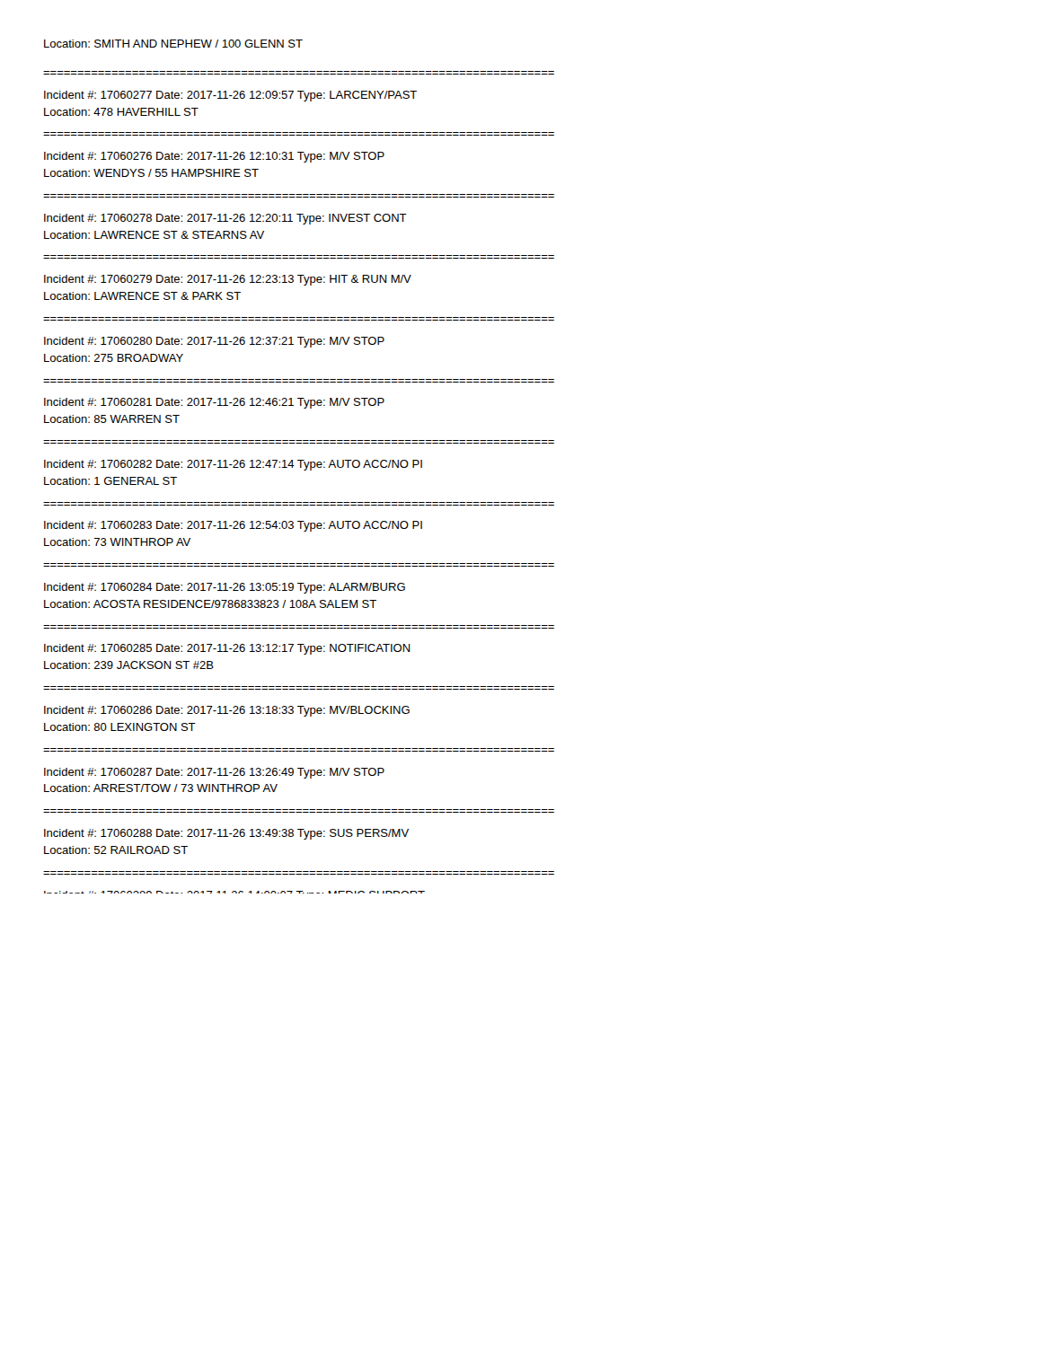Location: SMITH AND NEPHEW / 100 GLENN ST
===========================================================================
Incident #: 17060277 Date: 2017-11-26 12:09:57 Type: LARCENY/PAST
Location: 478 HAVERHILL ST
===========================================================================
Incident #: 17060276 Date: 2017-11-26 12:10:31 Type: M/V STOP
Location: WENDYS / 55 HAMPSHIRE ST
===========================================================================
Incident #: 17060278 Date: 2017-11-26 12:20:11 Type: INVEST CONT
Location: LAWRENCE ST & STEARNS AV
===========================================================================
Incident #: 17060279 Date: 2017-11-26 12:23:13 Type: HIT & RUN M/V
Location: LAWRENCE ST & PARK ST
===========================================================================
Incident #: 17060280 Date: 2017-11-26 12:37:21 Type: M/V STOP
Location: 275 BROADWAY
===========================================================================
Incident #: 17060281 Date: 2017-11-26 12:46:21 Type: M/V STOP
Location: 85 WARREN ST
===========================================================================
Incident #: 17060282 Date: 2017-11-26 12:47:14 Type: AUTO ACC/NO PI
Location: 1 GENERAL ST
===========================================================================
Incident #: 17060283 Date: 2017-11-26 12:54:03 Type: AUTO ACC/NO PI
Location: 73 WINTHROP AV
===========================================================================
Incident #: 17060284 Date: 2017-11-26 13:05:19 Type: ALARM/BURG
Location: ACOSTA RESIDENCE/9786833823 / 108A SALEM ST
===========================================================================
Incident #: 17060285 Date: 2017-11-26 13:12:17 Type: NOTIFICATION
Location: 239 JACKSON ST #2B
===========================================================================
Incident #: 17060286 Date: 2017-11-26 13:18:33 Type: MV/BLOCKING
Location: 80 LEXINGTON ST
===========================================================================
Incident #: 17060287 Date: 2017-11-26 13:26:49 Type: M/V STOP
Location: ARREST/TOW / 73 WINTHROP AV
===========================================================================
Incident #: 17060288 Date: 2017-11-26 13:49:38 Type: SUS PERS/MV
Location: 52 RAILROAD ST
===========================================================================
Incident #: 17060289 Date: 2017 11 26 14:00:07 Type: MEDIC SUPPORT